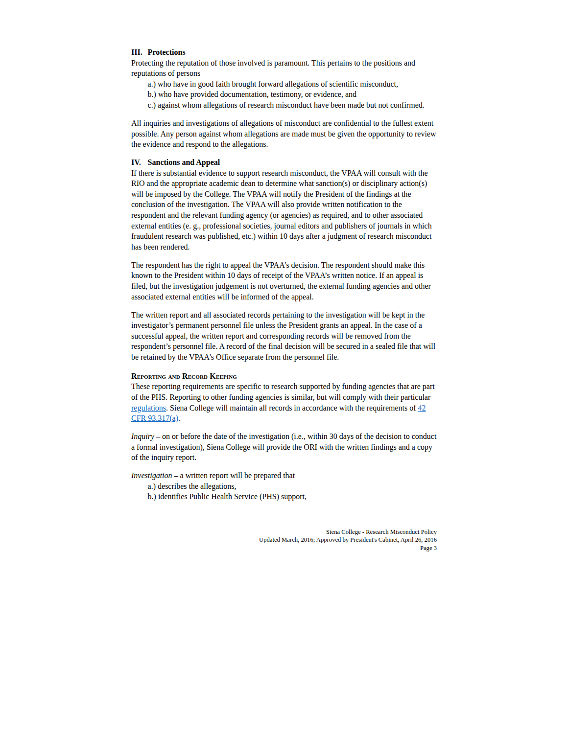III. Protections
Protecting the reputation of those involved is paramount. This pertains to the positions and reputations of persons
a.) who have in good faith brought forward allegations of scientific misconduct,
b.) who have provided documentation, testimony, or evidence, and
c.) against whom allegations of research misconduct have been made but not confirmed.
All inquiries and investigations of allegations of misconduct are confidential to the fullest extent possible. Any person against whom allegations are made must be given the opportunity to review the evidence and respond to the allegations.
IV. Sanctions and Appeal
If there is substantial evidence to support research misconduct, the VPAA will consult with the RIO and the appropriate academic dean to determine what sanction(s) or disciplinary action(s) will be imposed by the College. The VPAA will notify the President of the findings at the conclusion of the investigation. The VPAA will also provide written notification to the respondent and the relevant funding agency (or agencies) as required, and to other associated external entities (e. g., professional societies, journal editors and publishers of journals in which fraudulent research was published, etc.) within 10 days after a judgment of research misconduct has been rendered.
The respondent has the right to appeal the VPAA’s decision. The respondent should make this known to the President within 10 days of receipt of the VPAA’s written notice. If an appeal is filed, but the investigation judgement is not overturned, the external funding agencies and other associated external entities will be informed of the appeal.
The written report and all associated records pertaining to the investigation will be kept in the investigator’s permanent personnel file unless the President grants an appeal. In the case of a successful appeal, the written report and corresponding records will be removed from the respondent’s personnel file. A record of the final decision will be secured in a sealed file that will be retained by the VPAA's Office separate from the personnel file.
Reporting and Record Keeping
These reporting requirements are specific to research supported by funding agencies that are part of the PHS. Reporting to other funding agencies is similar, but will comply with their particular regulations. Siena College will maintain all records in accordance with the requirements of 42 CFR 93.317(a).
Inquiry – on or before the date of the investigation (i.e., within 30 days of the decision to conduct a formal investigation), Siena College will provide the ORI with the written findings and a copy of the inquiry report.
Investigation – a written report will be prepared that
a.) describes the allegations,
b.) identifies Public Health Service (PHS) support,
Siena College - Research Misconduct Policy
Updated March, 2016; Approved by President's Cabinet, April 26, 2016
Page 3